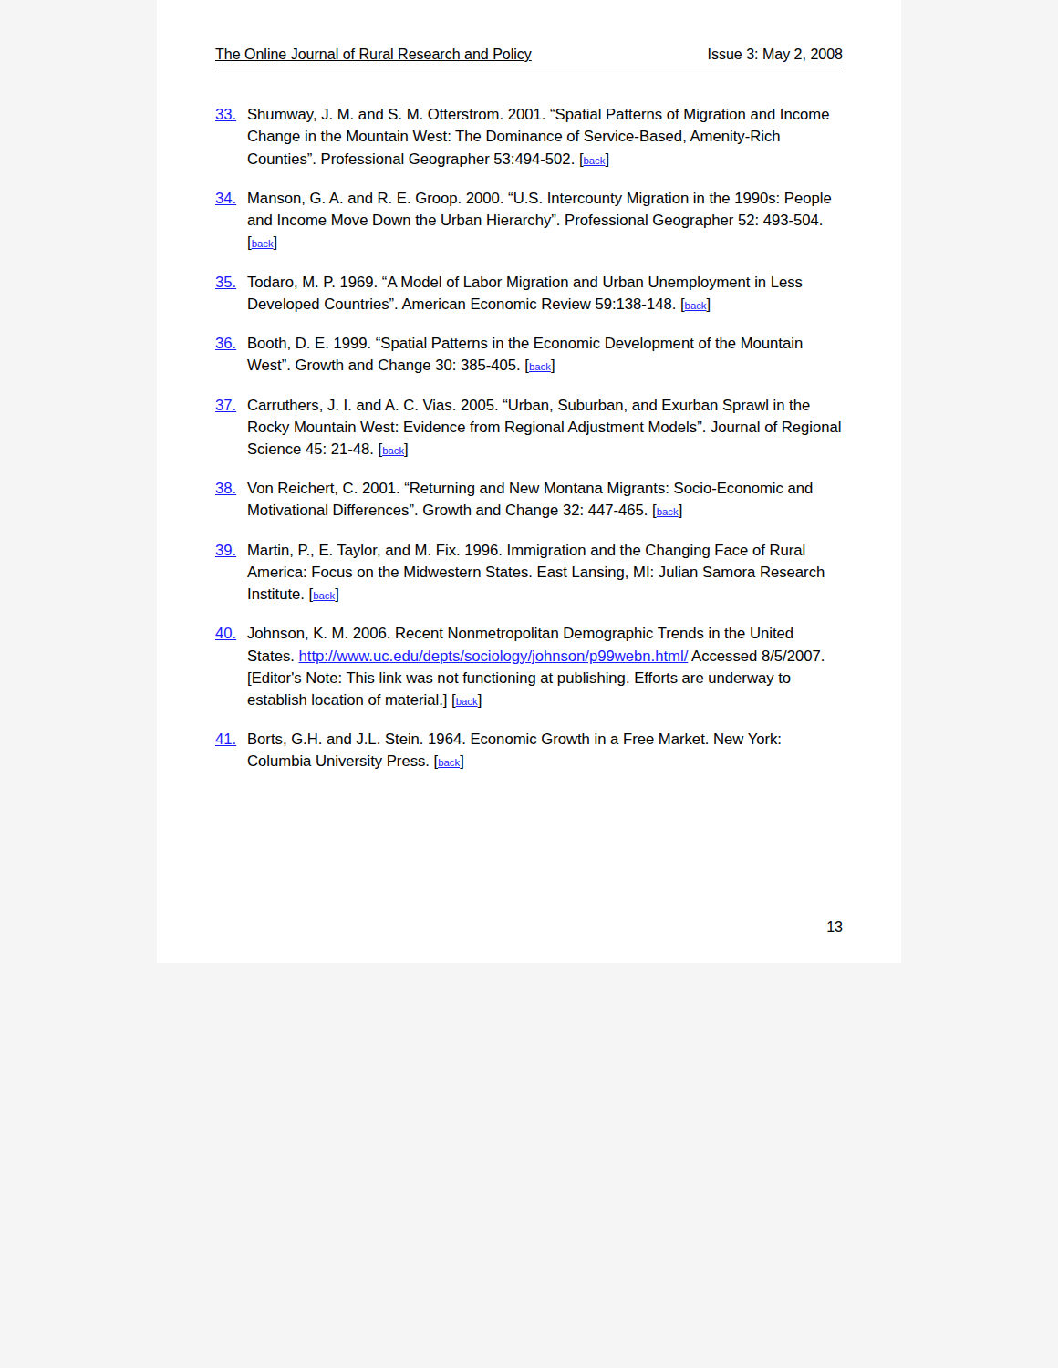The Online Journal of Rural Research and Policy Issue 3: May 2, 2008
33. Shumway, J. M. and S. M. Otterstrom. 2001. “Spatial Patterns of Migration and Income Change in the Mountain West: The Dominance of Service-Based, Amenity-Rich Counties”. Professional Geographer 53:494-502. [back]
34. Manson, G. A. and R. E. Groop. 2000. “U.S. Intercounty Migration in the 1990s: People and Income Move Down the Urban Hierarchy”. Professional Geographer 52: 493-504. [back]
35. Todaro, M. P. 1969. “A Model of Labor Migration and Urban Unemployment in Less Developed Countries”. American Economic Review 59:138-148. [back]
36. Booth, D. E. 1999. “Spatial Patterns in the Economic Development of the Mountain West”. Growth and Change 30: 385-405. [back]
37. Carruthers, J. I. and A. C. Vias. 2005. “Urban, Suburban, and Exurban Sprawl in the Rocky Mountain West: Evidence from Regional Adjustment Models”. Journal of Regional Science 45: 21-48. [back]
38. Von Reichert, C. 2001. “Returning and New Montana Migrants: Socio-Economic and Motivational Differences”. Growth and Change 32: 447-465. [back]
39. Martin, P., E. Taylor, and M. Fix. 1996. Immigration and the Changing Face of Rural America: Focus on the Midwestern States. East Lansing, MI: Julian Samora Research Institute. [back]
40. Johnson, K. M. 2006. Recent Nonmetropolitan Demographic Trends in the United States. http://www.uc.edu/depts/sociology/johnson/p99webn.html/ Accessed 8/5/2007. [Editor's Note: This link was not functioning at publishing. Efforts are underway to establish location of material.] [back]
41. Borts, G.H. and J.L. Stein. 1964. Economic Growth in a Free Market. New York: Columbia University Press. [back]
13